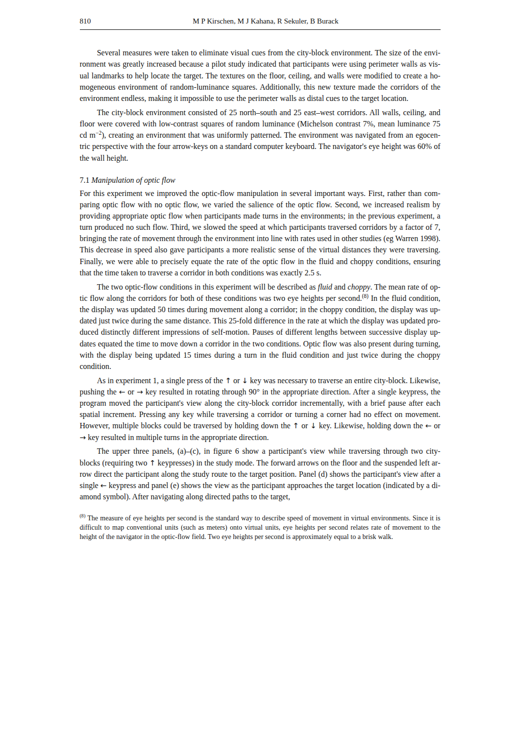810 M P Kirschen, M J Kahana, R Sekuler, B Burack
Several measures were taken to eliminate visual cues from the city-block environment. The size of the environment was greatly increased because a pilot study indicated that participants were using perimeter walls as visual landmarks to help locate the target. The textures on the floor, ceiling, and walls were modified to create a homogeneous environment of random-luminance squares. Additionally, this new texture made the corridors of the environment endless, making it impossible to use the perimeter walls as distal cues to the target location.
The city-block environment consisted of 25 north–south and 25 east–west corridors. All walls, ceiling, and floor were covered with low-contrast squares of random luminance (Michelson contrast 7%, mean luminance 75 cd m−2), creating an environment that was uniformly patterned. The environment was navigated from an egocentric perspective with the four arrow-keys on a standard computer keyboard. The navigator's eye height was 60% of the wall height.
7.1 Manipulation of optic flow
For this experiment we improved the optic-flow manipulation in several important ways. First, rather than comparing optic flow with no optic flow, we varied the salience of the optic flow. Second, we increased realism by providing appropriate optic flow when participants made turns in the environments; in the previous experiment, a turn produced no such flow. Third, we slowed the speed at which participants traversed corridors by a factor of 7, bringing the rate of movement through the environment into line with rates used in other studies (eg Warren 1998). This decrease in speed also gave participants a more realistic sense of the virtual distances they were traversing. Finally, we were able to precisely equate the rate of the optic flow in the fluid and choppy conditions, ensuring that the time taken to traverse a corridor in both conditions was exactly 2.5 s.
The two optic-flow conditions in this experiment will be described as fluid and choppy. The mean rate of optic flow along the corridors for both of these conditions was two eye heights per second.(8) In the fluid condition, the display was updated 50 times during movement along a corridor; in the choppy condition, the display was updated just twice during the same distance. This 25-fold difference in the rate at which the display was updated produced distinctly different impressions of self-motion. Pauses of different lengths between successive display updates equated the time to move down a corridor in the two conditions. Optic flow was also present during turning, with the display being updated 15 times during a turn in the fluid condition and just twice during the choppy condition.
As in experiment 1, a single press of the ↑ or ↓ key was necessary to traverse an entire city-block. Likewise, pushing the ← or → key resulted in rotating through 90° in the appropriate direction. After a single keypress, the program moved the participant's view along the city-block corridor incrementally, with a brief pause after each spatial increment. Pressing any key while traversing a corridor or turning a corner had no effect on movement. However, multiple blocks could be traversed by holding down the ↑ or ↓ key. Likewise, holding down the ← or → key resulted in multiple turns in the appropriate direction.
The upper three panels, (a)–(c), in figure 6 show a participant's view while traversing through two city-blocks (requiring two ↑ keypresses) in the study mode. The forward arrows on the floor and the suspended left arrow direct the participant along the study route to the target position. Panel (d) shows the participant's view after a single ← keypress and panel (e) shows the view as the participant approaches the target location (indicated by a diamond symbol). After navigating along directed paths to the target,
(8) The measure of eye heights per second is the standard way to describe speed of movement in virtual environments. Since it is difficult to map conventional units (such as meters) onto virtual units, eye heights per second relates rate of movement to the height of the navigator in the optic-flow field. Two eye heights per second is approximately equal to a brisk walk.